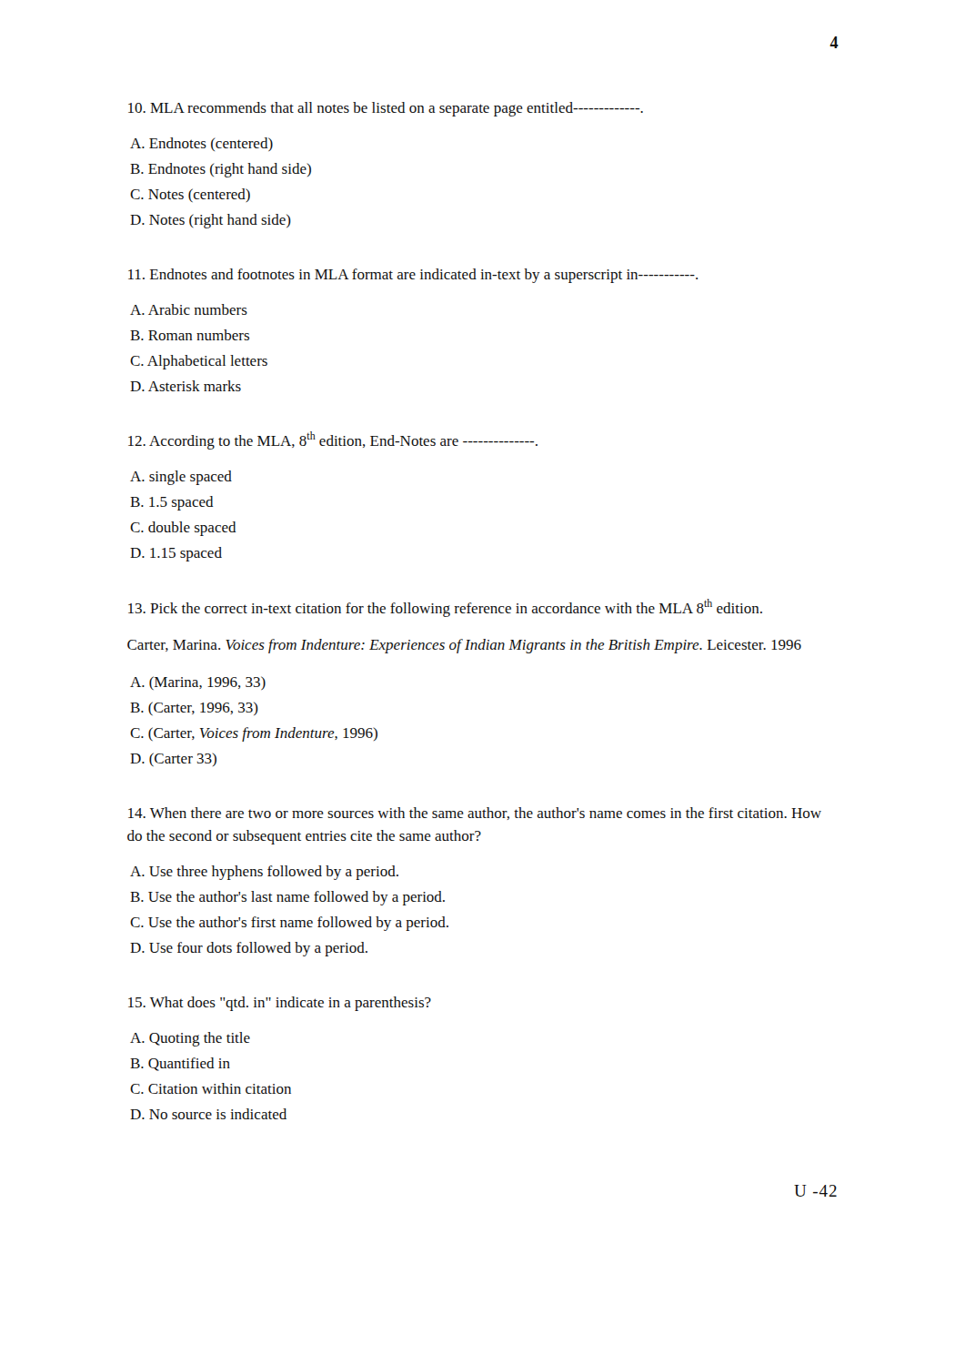4
10. MLA recommends that all notes be listed on a separate page entitled-------------.
A. Endnotes (centered)
B. Endnotes (right hand side)
C. Notes (centered)
D. Notes (right hand side)
11. Endnotes and footnotes in MLA format are indicated in-text by a superscript in-----------.
A. Arabic numbers
B. Roman numbers
C. Alphabetical letters
D. Asterisk marks
12. According to the MLA, 8th edition, End-Notes are --------------.
A. single spaced
B. 1.5 spaced
C. double spaced
D. 1.15 spaced
13. Pick the correct in-text citation for the following reference in accordance with the MLA 8th edition.
Carter, Marina. Voices from Indenture: Experiences of Indian Migrants in the British Empire. Leicester. 1996
A. (Marina, 1996, 33)
B. (Carter, 1996, 33)
C. (Carter, Voices from Indenture, 1996)
D. (Carter 33)
14. When there are two or more sources with the same author, the author's name comes in the first citation. How do the second or subsequent entries cite the same author?
A. Use three hyphens followed by a period.
B. Use the author's last name followed by a period.
C. Use the author's first name followed by a period.
D. Use four dots followed by a period.
15. What does "qtd. in" indicate in a parenthesis?
A. Quoting the title
B. Quantified in
C. Citation within citation
D. No source is indicated
U -42